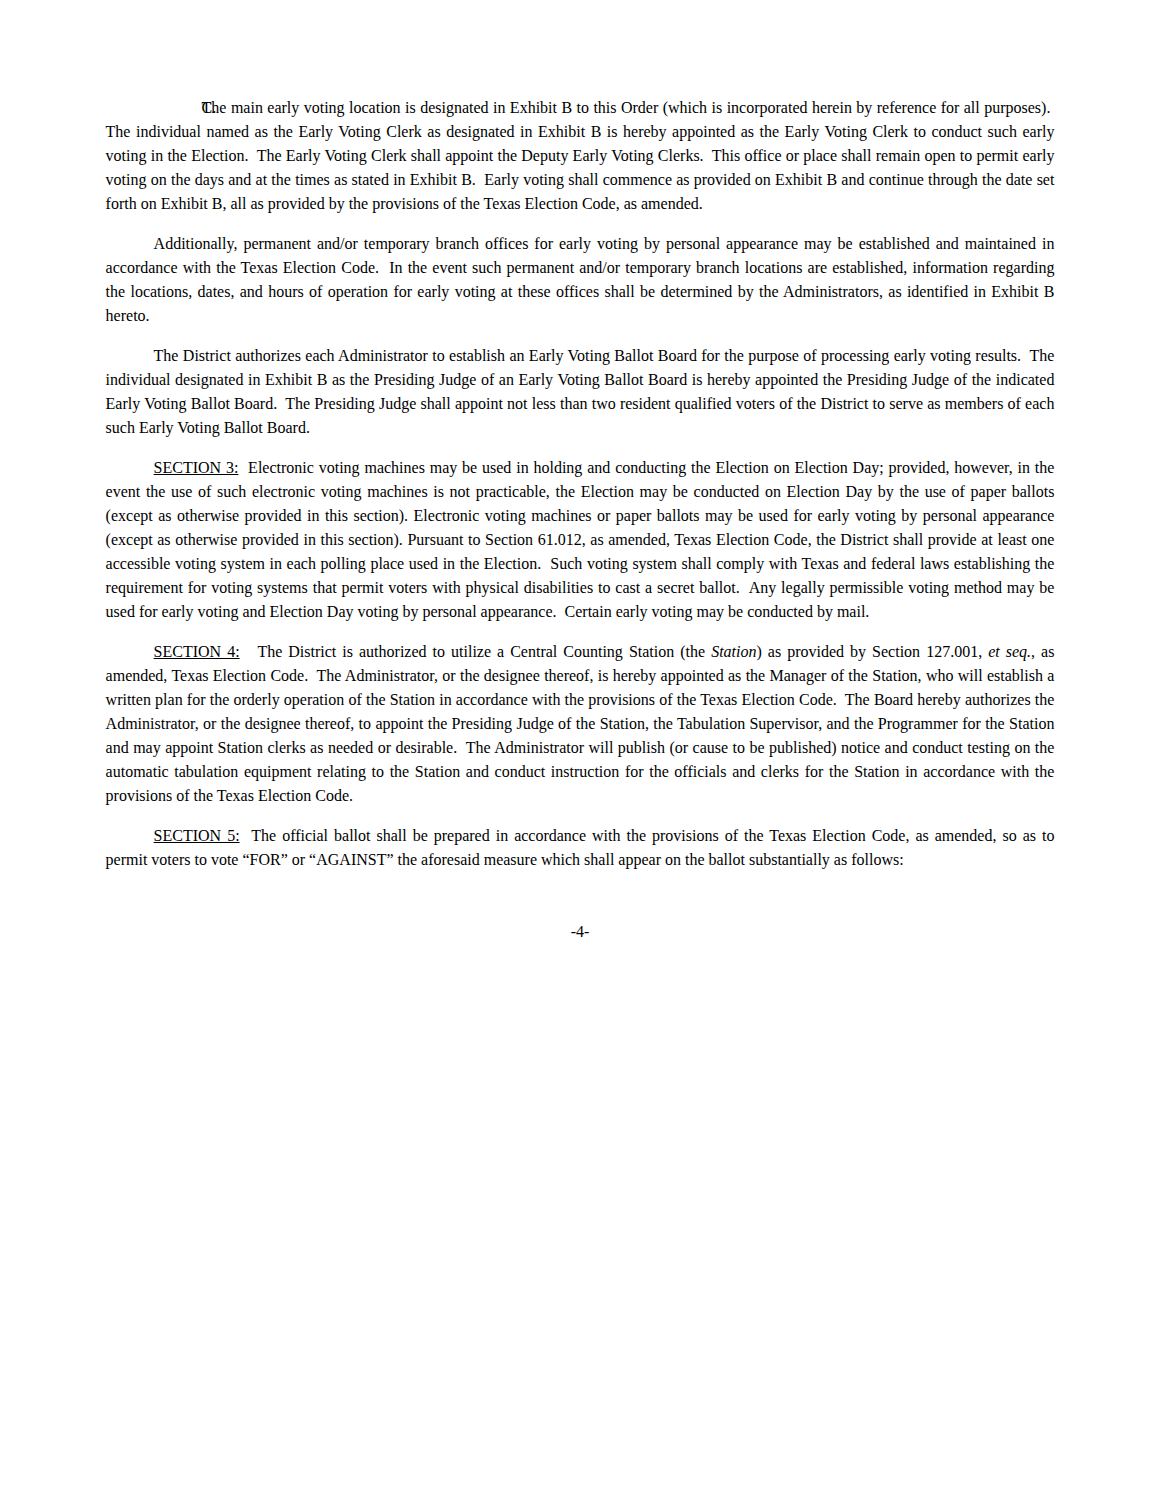C. The main early voting location is designated in Exhibit B to this Order (which is incorporated herein by reference for all purposes). The individual named as the Early Voting Clerk as designated in Exhibit B is hereby appointed as the Early Voting Clerk to conduct such early voting in the Election. The Early Voting Clerk shall appoint the Deputy Early Voting Clerks. This office or place shall remain open to permit early voting on the days and at the times as stated in Exhibit B. Early voting shall commence as provided on Exhibit B and continue through the date set forth on Exhibit B, all as provided by the provisions of the Texas Election Code, as amended.
Additionally, permanent and/or temporary branch offices for early voting by personal appearance may be established and maintained in accordance with the Texas Election Code. In the event such permanent and/or temporary branch locations are established, information regarding the locations, dates, and hours of operation for early voting at these offices shall be determined by the Administrators, as identified in Exhibit B hereto.
The District authorizes each Administrator to establish an Early Voting Ballot Board for the purpose of processing early voting results. The individual designated in Exhibit B as the Presiding Judge of an Early Voting Ballot Board is hereby appointed the Presiding Judge of the indicated Early Voting Ballot Board. The Presiding Judge shall appoint not less than two resident qualified voters of the District to serve as members of each such Early Voting Ballot Board.
SECTION 3: Electronic voting machines may be used in holding and conducting the Election on Election Day; provided, however, in the event the use of such electronic voting machines is not practicable, the Election may be conducted on Election Day by the use of paper ballots (except as otherwise provided in this section). Electronic voting machines or paper ballots may be used for early voting by personal appearance (except as otherwise provided in this section). Pursuant to Section 61.012, as amended, Texas Election Code, the District shall provide at least one accessible voting system in each polling place used in the Election. Such voting system shall comply with Texas and federal laws establishing the requirement for voting systems that permit voters with physical disabilities to cast a secret ballot. Any legally permissible voting method may be used for early voting and Election Day voting by personal appearance. Certain early voting may be conducted by mail.
SECTION 4: The District is authorized to utilize a Central Counting Station (the Station) as provided by Section 127.001, et seq., as amended, Texas Election Code. The Administrator, or the designee thereof, is hereby appointed as the Manager of the Station, who will establish a written plan for the orderly operation of the Station in accordance with the provisions of the Texas Election Code. The Board hereby authorizes the Administrator, or the designee thereof, to appoint the Presiding Judge of the Station, the Tabulation Supervisor, and the Programmer for the Station and may appoint Station clerks as needed or desirable. The Administrator will publish (or cause to be published) notice and conduct testing on the automatic tabulation equipment relating to the Station and conduct instruction for the officials and clerks for the Station in accordance with the provisions of the Texas Election Code.
SECTION 5: The official ballot shall be prepared in accordance with the provisions of the Texas Election Code, as amended, so as to permit voters to vote “FOR” or “AGAINST” the aforesaid measure which shall appear on the ballot substantially as follows:
-4-